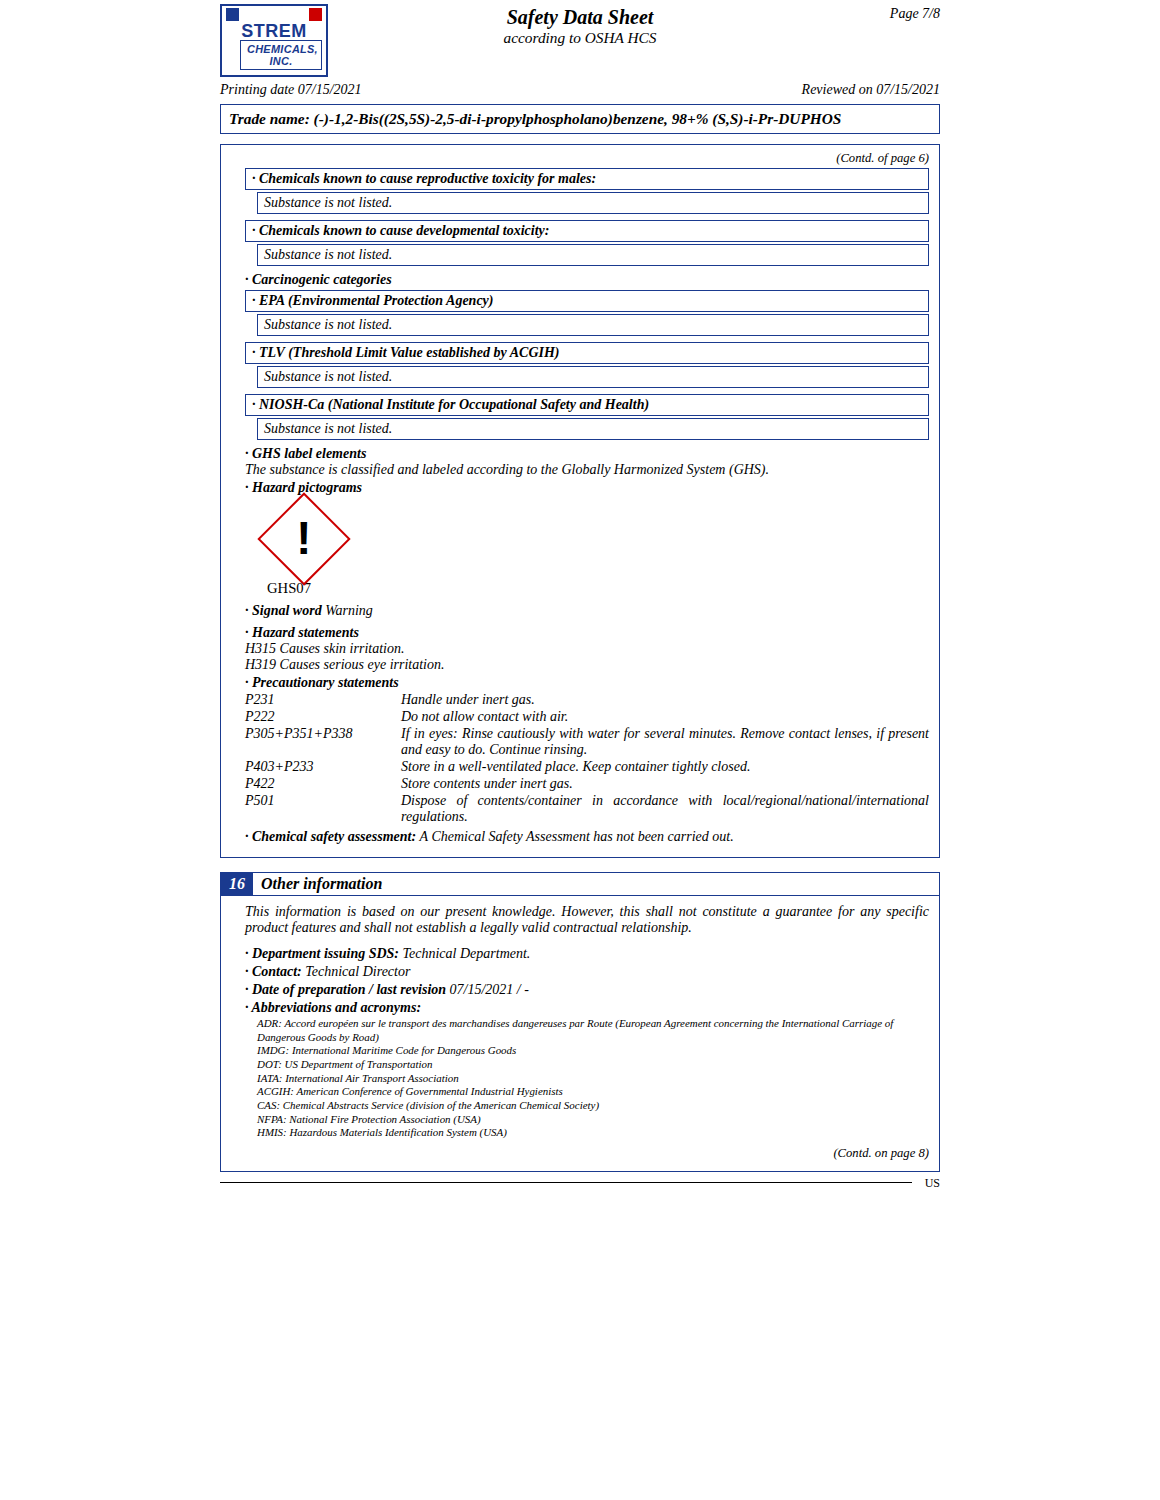STREM
CHEMICALS, INC.
Page 7/8
Safety Data Sheet
according to OSHA HCS
Printing date 07/15/2021
Reviewed on 07/15/2021
Trade name: (-)-1,2-Bis((2S,5S)-2,5-di-i-propylphospholano)benzene, 98+% (S,S)-i-Pr-DUPHOS
(Contd. of page 6)
· Chemicals known to cause reproductive toxicity for males:
Substance is not listed.
· Chemicals known to cause developmental toxicity:
Substance is not listed.
· Carcinogenic categories
· EPA (Environmental Protection Agency)
Substance is not listed.
· TLV (Threshold Limit Value established by ACGIH)
Substance is not listed.
· NIOSH-Ca (National Institute for Occupational Safety and Health)
Substance is not listed.
· GHS label elements
The substance is classified and labeled according to the Globally Harmonized System (GHS).
· Hazard pictograms
!
GHS07
· Signal word Warning
· Hazard statements
H315 Causes skin irritation.
H319 Causes serious eye irritation.
· Precautionary statements
| P231 | Handle under inert gas. |
| P222 | Do not allow contact with air. |
| P305+P351+P338 | If in eyes: Rinse cautiously with water for several minutes. Remove contact lenses, if present and easy to do. Continue rinsing. |
| P403+P233 | Store in a well-ventilated place. Keep container tightly closed. |
| P422 | Store contents under inert gas. |
| P501 | Dispose of contents/container in accordance with local/regional/national/international regulations. |
· Chemical safety assessment: A Chemical Safety Assessment has not been carried out.
16
Other information
This information is based on our present knowledge. However, this shall not constitute a guarantee for any specific product features and shall not establish a legally valid contractual relationship.
· Department issuing SDS: Technical Department.
· Contact: Technical Director
· Date of preparation / last revision 07/15/2021 / -
· Abbreviations and acronyms:
ADR: Accord européen sur le transport des marchandises dangereuses par Route (European Agreement concerning the International Carriage of Dangerous Goods by Road) IMDG: International Maritime Code for Dangerous Goods DOT: US Department of Transportation IATA: International Air Transport Association ACGIH: American Conference of Governmental Industrial Hygienists CAS: Chemical Abstracts Service (division of the American Chemical Society) NFPA: National Fire Protection Association (USA) HMIS: Hazardous Materials Identification System (USA)
(Contd. on page 8)
US